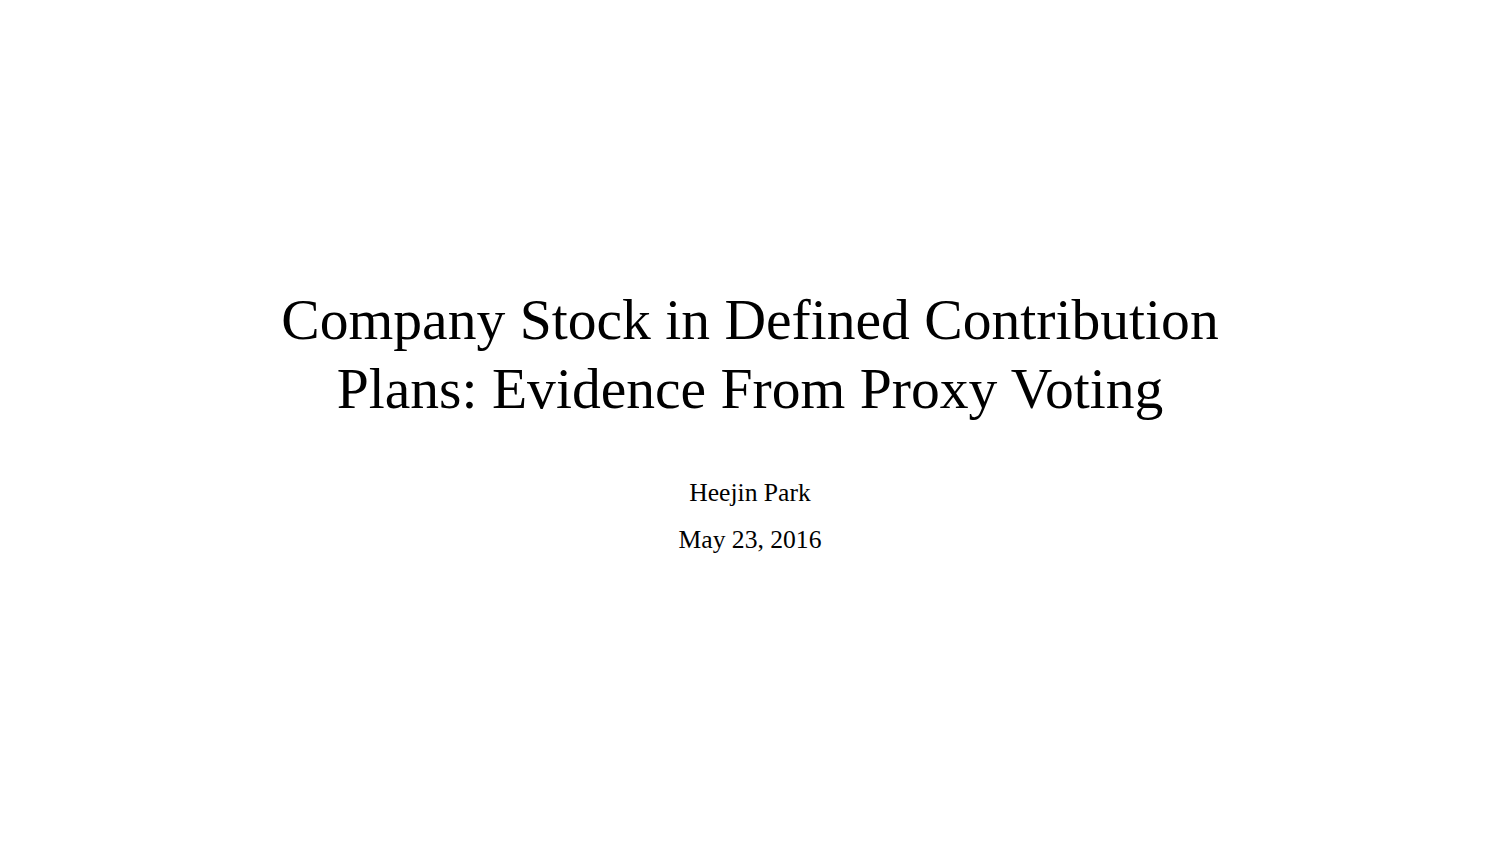Company Stock in Defined Contribution Plans: Evidence From Proxy Voting
Heejin Park
May 23, 2016